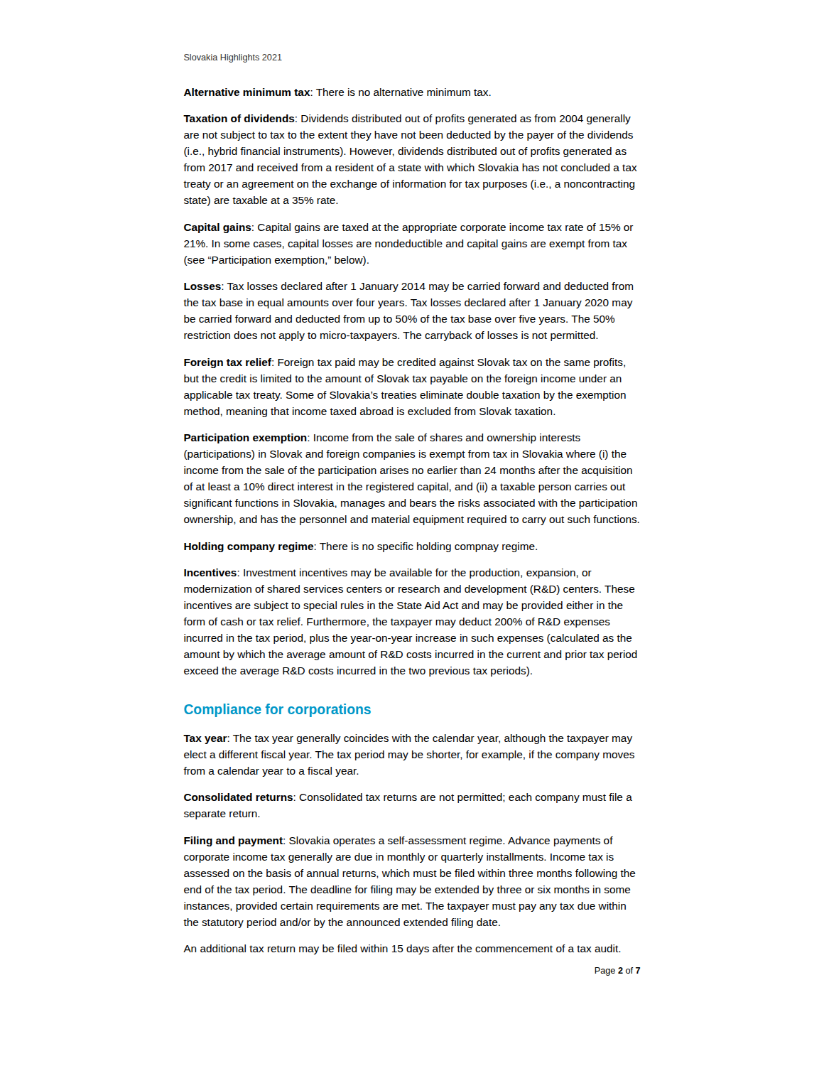Slovakia Highlights 2021
Alternative minimum tax: There is no alternative minimum tax.
Taxation of dividends: Dividends distributed out of profits generated as from 2004 generally are not subject to tax to the extent they have not been deducted by the payer of the dividends (i.e., hybrid financial instruments). However, dividends distributed out of profits generated as from 2017 and received from a resident of a state with which Slovakia has not concluded a tax treaty or an agreement on the exchange of information for tax purposes (i.e., a noncontracting state) are taxable at a 35% rate.
Capital gains: Capital gains are taxed at the appropriate corporate income tax rate of 15% or 21%. In some cases, capital losses are nondeductible and capital gains are exempt from tax (see “Participation exemption,” below).
Losses: Tax losses declared after 1 January 2014 may be carried forward and deducted from the tax base in equal amounts over four years. Tax losses declared after 1 January 2020 may be carried forward and deducted from up to 50% of the tax base over five years. The 50% restriction does not apply to micro-taxpayers. The carryback of losses is not permitted.
Foreign tax relief: Foreign tax paid may be credited against Slovak tax on the same profits, but the credit is limited to the amount of Slovak tax payable on the foreign income under an applicable tax treaty. Some of Slovakia’s treaties eliminate double taxation by the exemption method, meaning that income taxed abroad is excluded from Slovak taxation.
Participation exemption: Income from the sale of shares and ownership interests (participations) in Slovak and foreign companies is exempt from tax in Slovakia where (i) the income from the sale of the participation arises no earlier than 24 months after the acquisition of at least a 10% direct interest in the registered capital, and (ii) a taxable person carries out significant functions in Slovakia, manages and bears the risks associated with the participation ownership, and has the personnel and material equipment required to carry out such functions.
Holding company regime: There is no specific holding compnay regime.
Incentives: Investment incentives may be available for the production, expansion, or modernization of shared services centers or research and development (R&D) centers. These incentives are subject to special rules in the State Aid Act and may be provided either in the form of cash or tax relief. Furthermore, the taxpayer may deduct 200% of R&D expenses incurred in the tax period, plus the year-on-year increase in such expenses (calculated as the amount by which the average amount of R&D costs incurred in the current and prior tax period exceed the average R&D costs incurred in the two previous tax periods).
Compliance for corporations
Tax year: The tax year generally coincides with the calendar year, although the taxpayer may elect a different fiscal year. The tax period may be shorter, for example, if the company moves from a calendar year to a fiscal year.
Consolidated returns: Consolidated tax returns are not permitted; each company must file a separate return.
Filing and payment: Slovakia operates a self-assessment regime. Advance payments of corporate income tax generally are due in monthly or quarterly installments. Income tax is assessed on the basis of annual returns, which must be filed within three months following the end of the tax period. The deadline for filing may be extended by three or six months in some instances, provided certain requirements are met. The taxpayer must pay any tax due within the statutory period and/or by the announced extended filing date.
An additional tax return may be filed within 15 days after the commencement of a tax audit.
Page 2 of 7